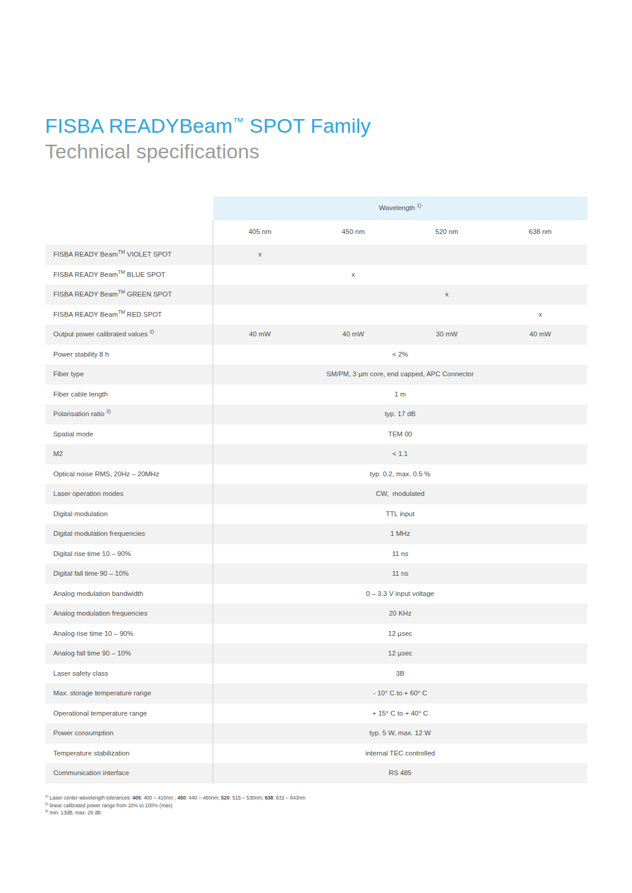FISBA READYBeam™ SPOT Family
Technical specifications
| | Wavelength 1) |
| --- | --- |
| | 405 nm | 450 nm | 520 nm | 638 nm |
| FISBA READY Beam TM VIOLET SPOT | x | | | |
| FISBA READY Beam TM BLUE SPOT | | x | | |
| FISBA READY Beam TM GREEN SPOT | | | x | |
| FISBA READY Beam TM RED SPOT | | | | x |
| Output power calibrated values 2) | 40 mW | 40 mW | 30 mW | 40 mW |
| Power stability 8 h | < 2% |
| Fiber type | SM/PM, 3 µm core, end capped, APC Connector |
| Fiber cable length | 1 m |
| Polarisation ratio 3) | typ. 17 dB |
| Spatial mode | TEM 00 |
| M2 | < 1.1 |
| Optical noise RMS, 20Hz – 20MHz | typ. 0.2, max. 0.5 % |
| Laser operation modes | CW, modulated |
| Digital modulation | TTL input |
| Digital modulation frequencies | 1 MHz |
| Digital rise time 10 – 90% | 11 ns |
| Digital fall time 90 – 10% | 11 ns |
| Analog modulation bandwidth | 0 – 3.3 V input voltage |
| Analog modulation frequencies | 20 KHz |
| Analog rise time 10 – 90% | 12 µsec |
| Analog fall time 90 – 10% | 12 µsec |
| Laser safety class | 3B |
| Max. storage temperature range | - 10° C to + 60° C |
| Operational temperature range | + 15° C to + 40° C |
| Power consumption | typ. 5 W, max. 12 W |
| Temperature stabilization | internal TEC controlled |
| Communication interface | RS 485 |
1) Laser center wavelength tolerances: 405: 400 – 410nm ; 450: 440 – 460nm; 520: 515 – 530nm; 638: 632 – 643nm
2) linear calibrated power range from 10% to 100% (max)
3) min. 13dB, max. 26 dB